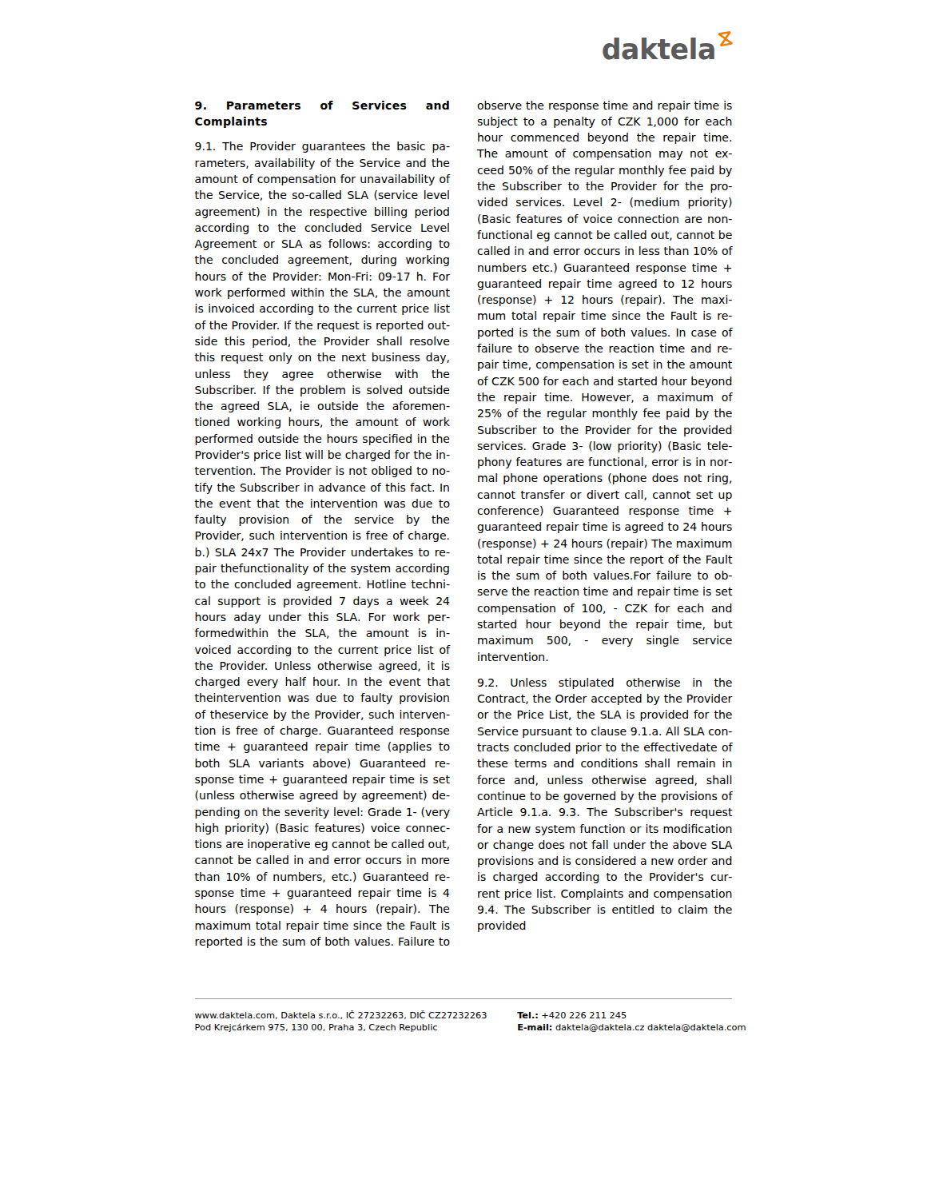daktela⧖
9. Parameters of Services and Complaints
9.1. The Provider guarantees the basic parameters, availability of the Service and the amount of compensation for unavailability of the Service, the so-called SLA (service level agreement) in the respective billing period according to the concluded Service Level Agreement or SLA as follows: according to the concluded agreement, during working hours of the Provider: Mon-Fri: 09-17 h. For work performed within the SLA, the amount is invoiced according to the current price list of the Provider. If the request is reported outside this period, the Provider shall resolve this request only on the next business day, unless they agree otherwise with the Subscriber. If the problem is solved outside the agreed SLA, ie outside the aforementioned working hours, the amount of work performed outside the hours specified in the Provider's price list will be charged for the intervention. The Provider is not obliged to notify the Subscriber in advance of this fact. In the event that the intervention was due to faulty provision of the service by the Provider, such intervention is free of charge. b.) SLA 24x7 The Provider undertakes to repair thefunctionality of the system according to the concluded agreement. Hotline technical support is provided 7 days a week 24 hours aday under this SLA. For work performedwithin the SLA, the amount is invoiced according to the current price list of the Provider. Unless otherwise agreed, it is charged every half hour. In the event that theintervention was due to faulty provision of theservice by the Provider, such intervention is free of charge. Guaranteed response time + guaranteed repair time (applies to both SLA variants above) Guaranteed response time + guaranteed repair time is set (unless otherwise agreed by agreement) depending on the severity level: Grade 1- (very high priority) (Basic features) voice connections are inoperative eg cannot be called out, cannot be called in and error occurs in more than 10% of numbers, etc.) Guaranteed response time + guaranteed repair time is 4 hours (response) + 4 hours (repair). The maximum total repair time since the Fault is reported is the sum of both values. Failure to observe the response time and repair time is subject to a penalty of CZK 1,000 for each hour commenced beyond the repair time. The amount of compensation may not exceed 50% of the regular monthly fee paid by the Subscriber to the Provider for the provided services. Level 2- (medium priority) (Basic features of voice connection are non-functional eg cannot be called out, cannot be called in and error occurs in less than 10% of numbers etc.) Guaranteed response time + guaranteed repair time agreed to 12 hours (response) + 12 hours (repair). The maximum total repair time since the Fault is reported is the sum of both values. In case of failure to observe the reaction time and repair time, compensation is set in the amount of CZK 500 for each and started hour beyond the repair time. However, a maximum of 25% of the regular monthly fee paid by the Subscriber to the Provider for the provided services. Grade 3- (low priority) (Basic telephony features are functional, error is in normal phone operations (phone does not ring, cannot transfer or divert call, cannot set up conference) Guaranteed response time + guaranteed repair time is agreed to 24 hours (response) + 24 hours (repair) The maximum total repair time since the report of the Fault is the sum of both values.For failure to observe the reaction time and repair time is set compensation of 100, - CZK for each and started hour beyond the repair time, but maximum 500, - every single service intervention.
9.2. Unless stipulated otherwise in the Contract, the Order accepted by the Provider or the Price List, the SLA is provided for the Service pursuant to clause 9.1.a. All SLA contracts concluded prior to the effectivedate of these terms and conditions shall remain in force and, unless otherwise agreed, shall continue to be governed by the provisions of Article 9.1.a. 9.3. The Subscriber's request for a new system function or its modification or change does not fall under the above SLA provisions and is considered a new order and is charged according to the Provider's current price list. Complaints and compensation 9.4. The Subscriber is entitled to claim the provided
www.daktela.com, Daktela s.r.o., IČ 27232263, DIČ CZ27232263
Pod Krejcárkem 975, 130 00, Praha 3, Czech Republic
Tel.: +420 226 211 245
E-mail: daktela@daktela.cz daktela@daktela.com